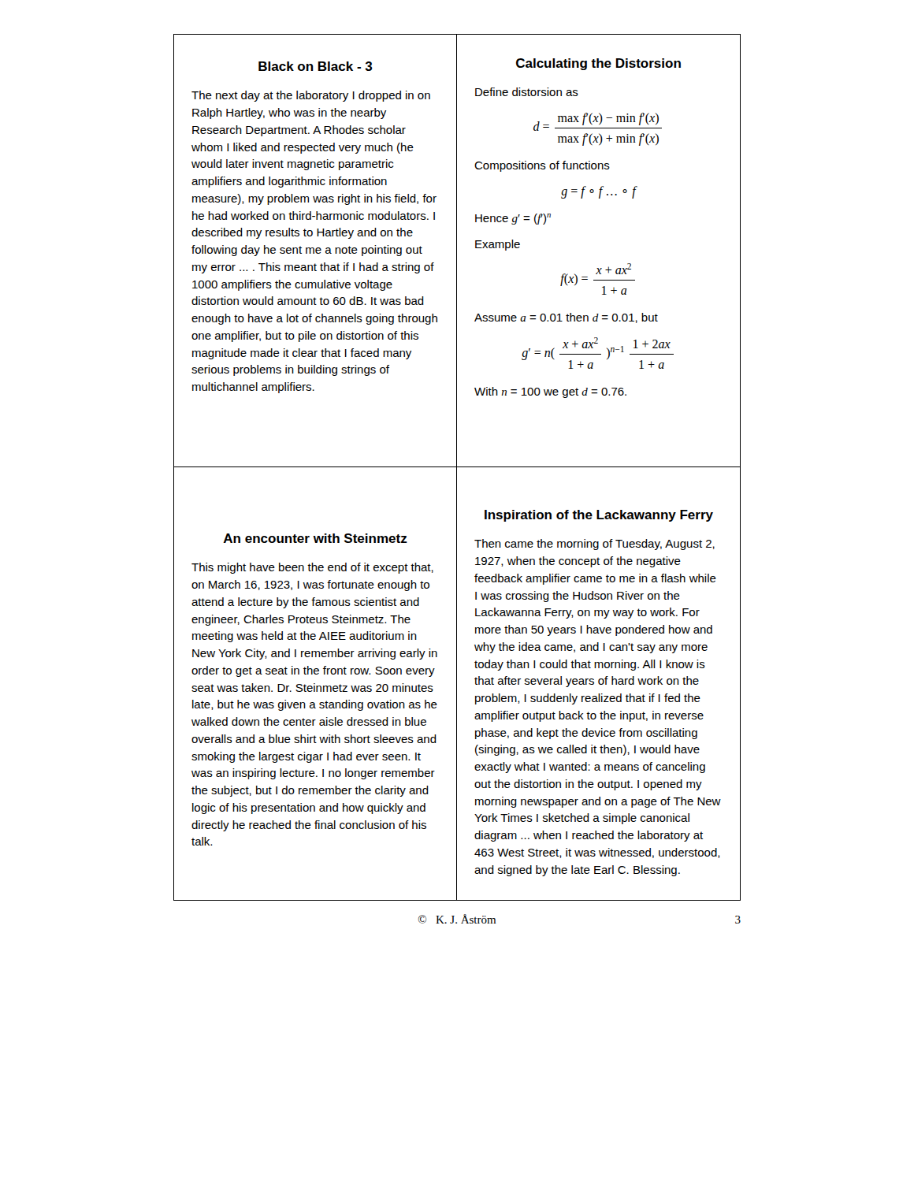Black on Black - 3
The next day at the laboratory I dropped in on Ralph Hartley, who was in the nearby Research Department. A Rhodes scholar whom I liked and respected very much (he would later invent magnetic parametric amplifiers and logarithmic information measure), my problem was right in his field, for he had worked on third-harmonic modulators. I described my results to Hartley and on the following day he sent me a note pointing out my error ... . This meant that if I had a string of 1000 amplifiers the cumulative voltage distortion would amount to 60 dB. It was bad enough to have a lot of channels going through one amplifier, but to pile on distortion of this magnitude made it clear that I faced many serious problems in building strings of multichannel amplifiers.
Calculating the Distorsion
Define distorsion as
d = max f′(x) − min f′(x) max f′(x) + min f′(x)
Compositions of functions
g = f ∘ f … ∘ f
Hence g′ = (f′)n
Example
f(x) = x + ax2 1 + a
Assume a = 0.01 then d = 0.01, but
g′ = n( x + ax2 1 + a )n−1 1 + 2ax 1 + a
With n = 100 we get d = 0.76.
An encounter with Steinmetz
This might have been the end of it except that, on March 16, 1923, I was fortunate enough to attend a lecture by the famous scientist and engineer, Charles Proteus Steinmetz. The meeting was held at the AIEE auditorium in New York City, and I remember arriving early in order to get a seat in the front row. Soon every seat was taken. Dr. Steinmetz was 20 minutes late, but he was given a standing ovation as he walked down the center aisle dressed in blue overalls and a blue shirt with short sleeves and smoking the largest cigar I had ever seen. It was an inspiring lecture. I no longer remember the subject, but I do remember the clarity and logic of his presentation and how quickly and directly he reached the final conclusion of his talk.
Inspiration of the Lackawanny Ferry
Then came the morning of Tuesday, August 2, 1927, when the concept of the negative feedback amplifier came to me in a flash while I was crossing the Hudson River on the Lackawanna Ferry, on my way to work. For more than 50 years I have pondered how and why the idea came, and I can't say any more today than I could that morning. All I know is that after several years of hard work on the problem, I suddenly realized that if I fed the amplifier output back to the input, in reverse phase, and kept the device from oscillating (singing, as we called it then), I would have exactly what I wanted: a means of canceling out the distortion in the output. I opened my morning newspaper and on a page of The New York Times I sketched a simple canonical diagram ... when I reached the laboratory at 463 West Street, it was witnessed, understood, and signed by the late Earl C. Blessing.
© K. J. Åström 3